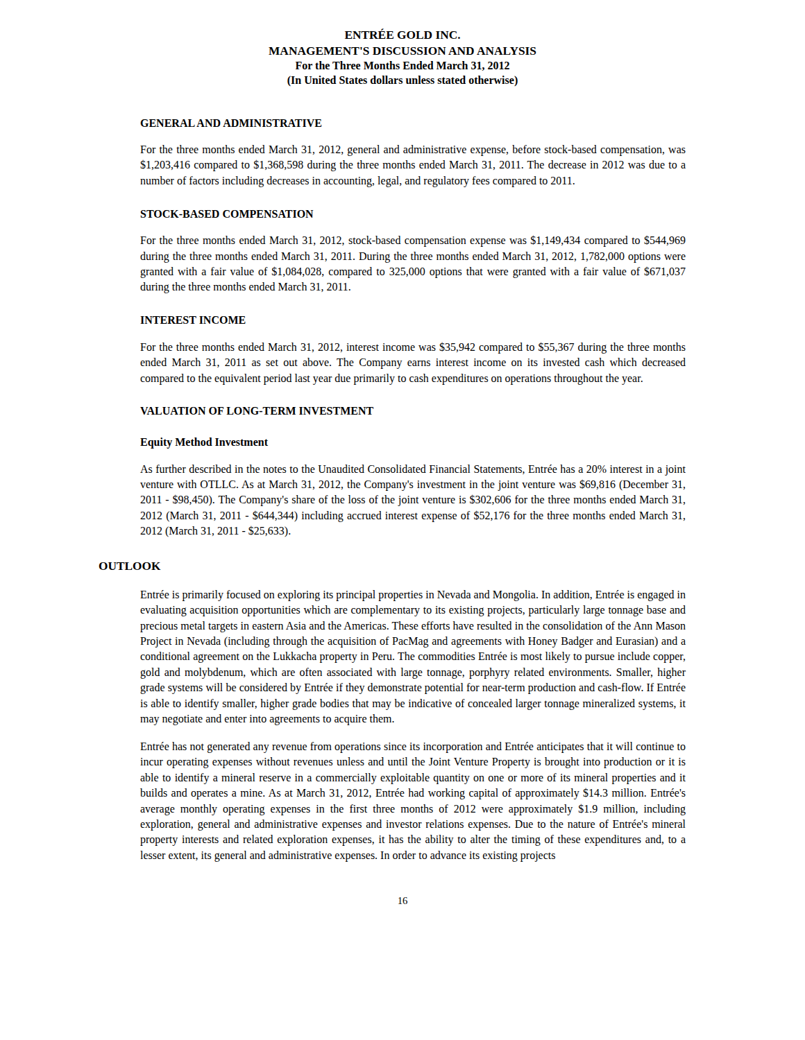ENTRÉE GOLD INC.
MANAGEMENT'S DISCUSSION AND ANALYSIS
For the Three Months Ended March 31, 2012
(In United States dollars unless stated otherwise)
General and Administrative
For the three months ended March 31, 2012, general and administrative expense, before stock-based compensation, was $1,203,416 compared to $1,368,598 during the three months ended March 31, 2011. The decrease in 2012 was due to a number of factors including decreases in accounting, legal, and regulatory fees compared to 2011.
Stock-Based Compensation
For the three months ended March 31, 2012, stock-based compensation expense was $1,149,434 compared to $544,969 during the three months ended March 31, 2011. During the three months ended March 31, 2012, 1,782,000 options were granted with a fair value of $1,084,028, compared to 325,000 options that were granted with a fair value of $671,037 during the three months ended March 31, 2011.
Interest Income
For the three months ended March 31, 2012, interest income was $35,942 compared to $55,367 during the three months ended March 31, 2011 as set out above. The Company earns interest income on its invested cash which decreased compared to the equivalent period last year due primarily to cash expenditures on operations throughout the year.
Valuation of Long-Term Investment
Equity Method Investment
As further described in the notes to the Unaudited Consolidated Financial Statements, Entrée has a 20% interest in a joint venture with OTLLC. As at March 31, 2012, the Company's investment in the joint venture was $69,816 (December 31, 2011 - $98,450). The Company's share of the loss of the joint venture is $302,606 for the three months ended March 31, 2012 (March 31, 2011 - $644,344) including accrued interest expense of $52,176 for the three months ended March 31, 2012 (March 31, 2011 - $25,633).
Outlook
Entrée is primarily focused on exploring its principal properties in Nevada and Mongolia. In addition, Entrée is engaged in evaluating acquisition opportunities which are complementary to its existing projects, particularly large tonnage base and precious metal targets in eastern Asia and the Americas. These efforts have resulted in the consolidation of the Ann Mason Project in Nevada (including through the acquisition of PacMag and agreements with Honey Badger and Eurasian) and a conditional agreement on the Lukkacha property in Peru. The commodities Entrée is most likely to pursue include copper, gold and molybdenum, which are often associated with large tonnage, porphyry related environments. Smaller, higher grade systems will be considered by Entrée if they demonstrate potential for near-term production and cash-flow. If Entrée is able to identify smaller, higher grade bodies that may be indicative of concealed larger tonnage mineralized systems, it may negotiate and enter into agreements to acquire them.
Entrée has not generated any revenue from operations since its incorporation and Entrée anticipates that it will continue to incur operating expenses without revenues unless and until the Joint Venture Property is brought into production or it is able to identify a mineral reserve in a commercially exploitable quantity on one or more of its mineral properties and it builds and operates a mine. As at March 31, 2012, Entrée had working capital of approximately $14.3 million. Entrée's average monthly operating expenses in the first three months of 2012 were approximately $1.9 million, including exploration, general and administrative expenses and investor relations expenses. Due to the nature of Entrée's mineral property interests and related exploration expenses, it has the ability to alter the timing of these expenditures and, to a lesser extent, its general and administrative expenses. In order to advance its existing projects
16